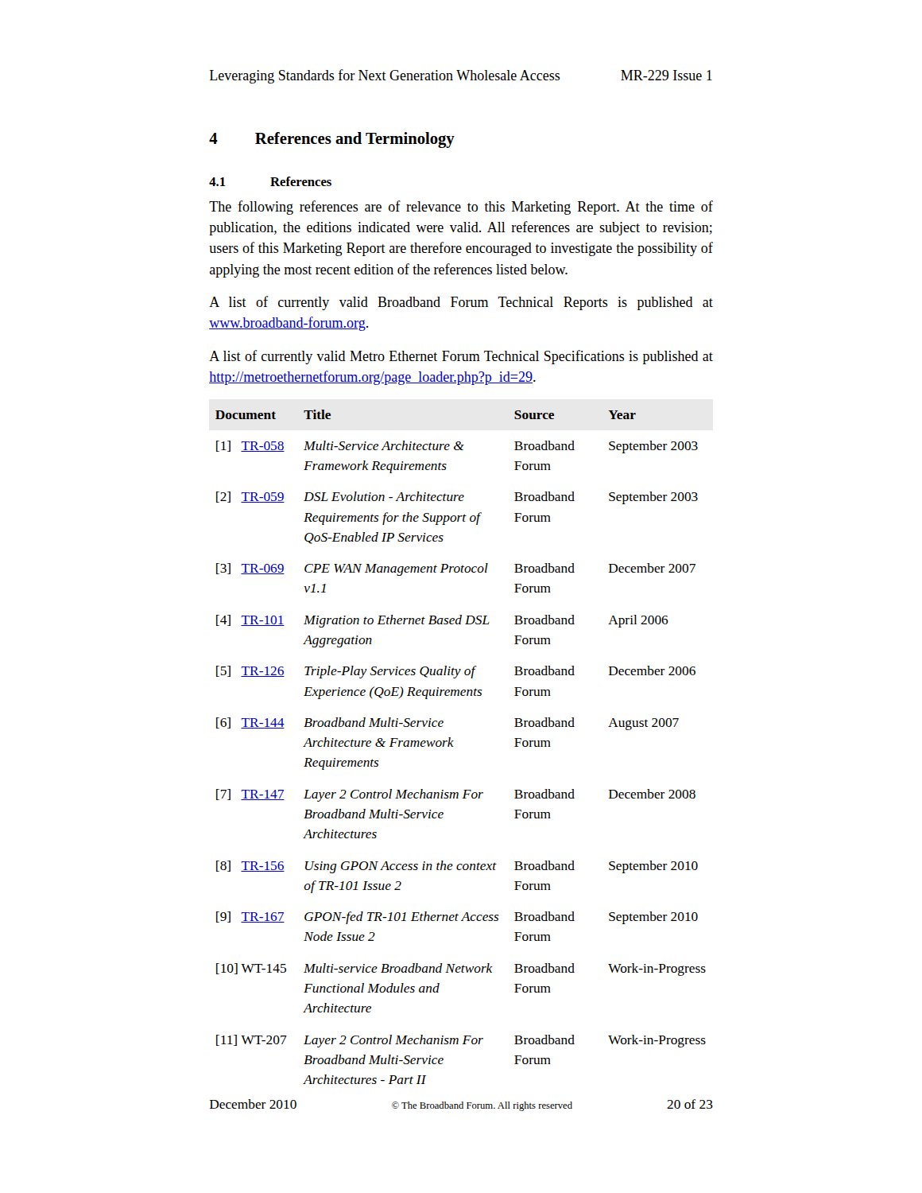Leveraging Standards for Next Generation Wholesale Access
MR-229 Issue 1
4 References and Terminology
4.1 References
The following references are of relevance to this Marketing Report. At the time of publication, the editions indicated were valid. All references are subject to revision; users of this Marketing Report are therefore encouraged to investigate the possibility of applying the most recent edition of the references listed below.
A list of currently valid Broadband Forum Technical Reports is published at www.broadband-forum.org.
A list of currently valid Metro Ethernet Forum Technical Specifications is published at http://metroethernetforum.org/page_loader.php?p_id=29.
| Document | Title | Source | Year |
| --- | --- | --- | --- |
| [1] TR-058 | Multi-Service Architecture & Framework Requirements | Broadband Forum | September 2003 |
| [2] TR-059 | DSL Evolution - Architecture Requirements for the Support of QoS-Enabled IP Services | Broadband Forum | September 2003 |
| [3] TR-069 | CPE WAN Management Protocol v1.1 | Broadband Forum | December 2007 |
| [4] TR-101 | Migration to Ethernet Based DSL Aggregation | Broadband Forum | April 2006 |
| [5] TR-126 | Triple-Play Services Quality of Experience (QoE) Requirements | Broadband Forum | December 2006 |
| [6] TR-144 | Broadband Multi-Service Architecture & Framework Requirements | Broadband Forum | August 2007 |
| [7] TR-147 | Layer 2 Control Mechanism For Broadband Multi-Service Architectures | Broadband Forum | December 2008 |
| [8] TR-156 | Using GPON Access in the context of TR-101 Issue 2 | Broadband Forum | September 2010 |
| [9] TR-167 | GPON-fed TR-101 Ethernet Access Node Issue 2 | Broadband Forum | September 2010 |
| [10] WT-145 | Multi-service Broadband Network Functional Modules and Architecture | Broadband Forum | Work-in-Progress |
| [11] WT-207 | Layer 2 Control Mechanism For Broadband Multi-Service Architectures - Part II | Broadband Forum | Work-in-Progress |
December 2010
© The Broadband Forum. All rights reserved
20 of 23